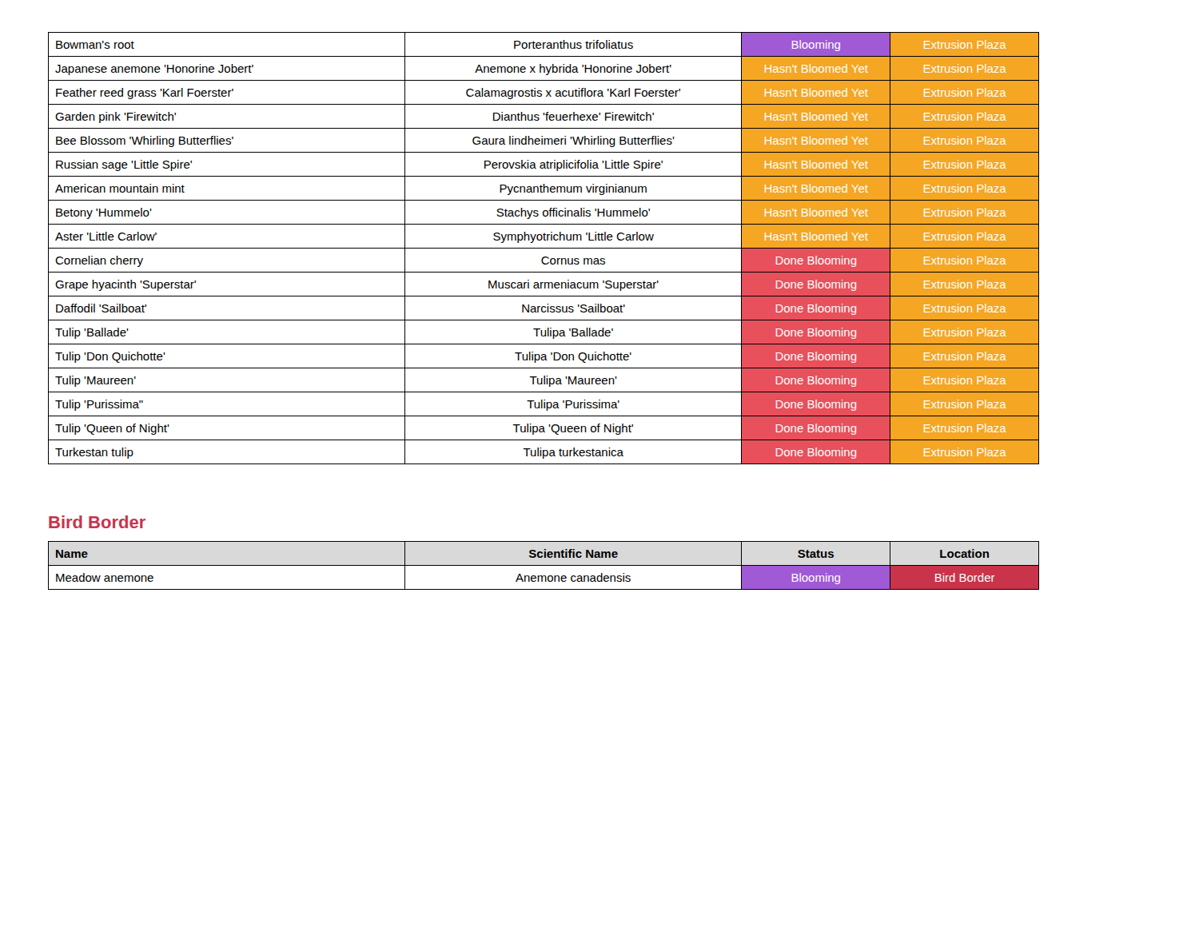| Bowman's root | Porteranthus trifoliatus | Blooming | Extrusion Plaza |
| Japanese anemone 'Honorine Jobert' | Anemone x hybrida 'Honorine Jobert' | Hasn't Bloomed Yet | Extrusion Plaza |
| Feather reed grass 'Karl Foerster' | Calamagrostis x acutiflora 'Karl Foerster' | Hasn't Bloomed Yet | Extrusion Plaza |
| Garden pink 'Firewitch' | Dianthus 'feuerhexe' Firewitch' | Hasn't Bloomed Yet | Extrusion Plaza |
| Bee Blossom 'Whirling Butterflies' | Gaura lindheimeri 'Whirling Butterflies' | Hasn't Bloomed Yet | Extrusion Plaza |
| Russian sage 'Little Spire' | Perovskia atriplicifolia 'Little Spire' | Hasn't Bloomed Yet | Extrusion Plaza |
| American mountain mint | Pycnanthemum virginianum | Hasn't Bloomed Yet | Extrusion Plaza |
| Betony 'Hummelo' | Stachys officinalis 'Hummelo' | Hasn't Bloomed Yet | Extrusion Plaza |
| Aster 'Little Carlow' | Symphyotrichum 'Little Carlow | Hasn't Bloomed Yet | Extrusion Plaza |
| Cornelian cherry | Cornus mas | Done Blooming | Extrusion Plaza |
| Grape hyacinth 'Superstar' | Muscari armeniacum 'Superstar' | Done Blooming | Extrusion Plaza |
| Daffodil 'Sailboat' | Narcissus 'Sailboat' | Done Blooming | Extrusion Plaza |
| Tulip 'Ballade' | Tulipa 'Ballade' | Done Blooming | Extrusion Plaza |
| Tulip 'Don Quichotte' | Tulipa 'Don Quichotte' | Done Blooming | Extrusion Plaza |
| Tulip 'Maureen' | Tulipa 'Maureen' | Done Blooming | Extrusion Plaza |
| Tulip 'Purissima" | Tulipa 'Purissima' | Done Blooming | Extrusion Plaza |
| Tulip 'Queen of Night' | Tulipa 'Queen of Night' | Done Blooming | Extrusion Plaza |
| Turkestan tulip | Tulipa turkestanica | Done Blooming | Extrusion Plaza |
Bird Border
| Name | Scientific Name | Status | Location |
| --- | --- | --- | --- |
| Meadow anemone | Anemone canadensis | Blooming | Bird Border |